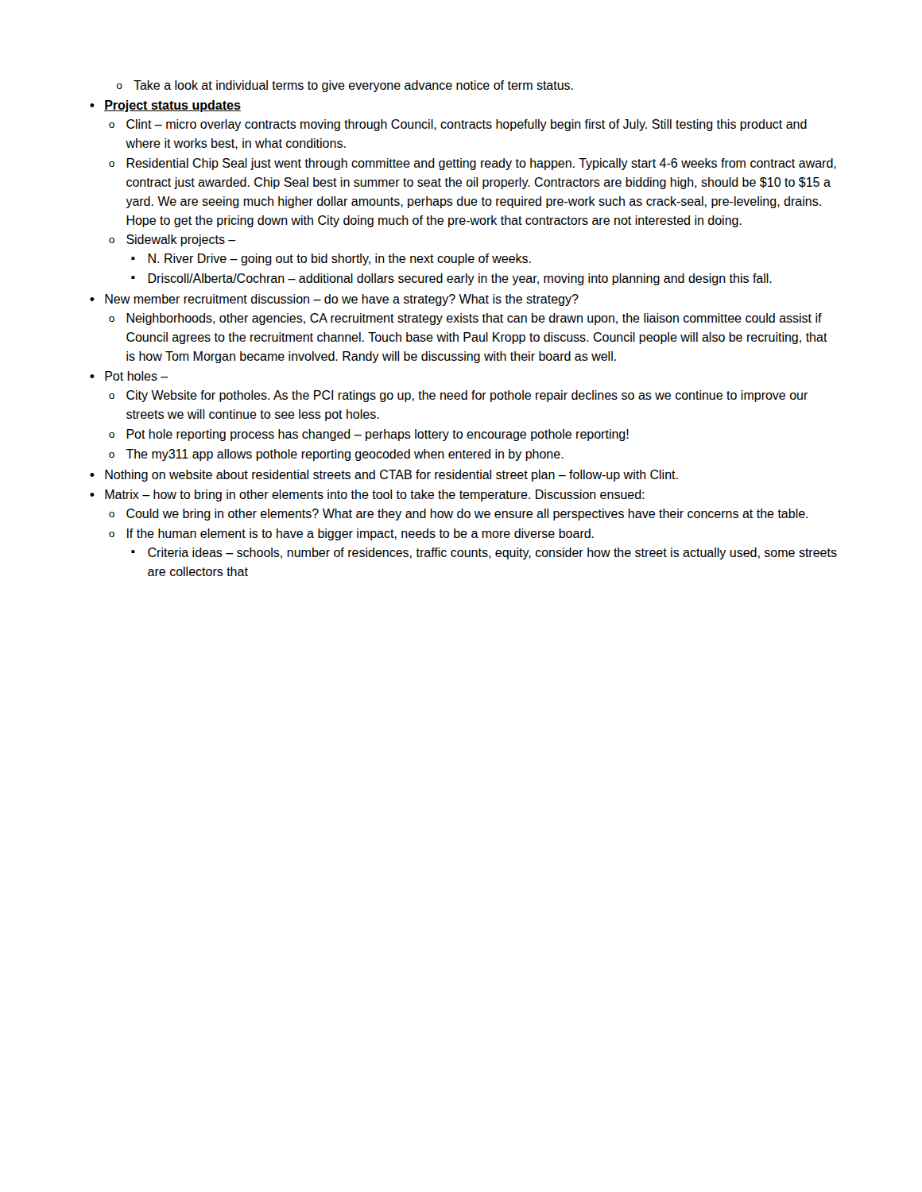Take a look at individual terms to give everyone advance notice of term status.
Project status updates
Clint – micro overlay contracts moving through Council, contracts hopefully begin first of July. Still testing this product and where it works best, in what conditions.
Residential Chip Seal just went through committee and getting ready to happen. Typically start 4-6 weeks from contract award, contract just awarded. Chip Seal best in summer to seat the oil properly. Contractors are bidding high, should be $10 to $15 a yard. We are seeing much higher dollar amounts, perhaps due to required pre-work such as crack-seal, pre-leveling, drains. Hope to get the pricing down with City doing much of the pre-work that contractors are not interested in doing.
Sidewalk projects –
N. River Drive – going out to bid shortly, in the next couple of weeks.
Driscoll/Alberta/Cochran – additional dollars secured early in the year, moving into planning and design this fall.
New member recruitment discussion – do we have a strategy? What is the strategy?
Neighborhoods, other agencies, CA recruitment strategy exists that can be drawn upon, the liaison committee could assist if Council agrees to the recruitment channel. Touch base with Paul Kropp to discuss. Council people will also be recruiting, that is how Tom Morgan became involved. Randy will be discussing with their board as well.
Pot holes –
City Website for potholes. As the PCI ratings go up, the need for pothole repair declines so as we continue to improve our streets we will continue to see less pot holes.
Pot hole reporting process has changed – perhaps lottery to encourage pothole reporting!
The my311 app allows pothole reporting geocoded when entered in by phone.
Nothing on website about residential streets and CTAB for residential street plan – follow-up with Clint.
Matrix – how to bring in other elements into the tool to take the temperature. Discussion ensued:
Could we bring in other elements? What are they and how do we ensure all perspectives have their concerns at the table.
If the human element is to have a bigger impact, needs to be a more diverse board.
Criteria ideas – schools, number of residences, traffic counts, equity, consider how the street is actually used, some streets are collectors that